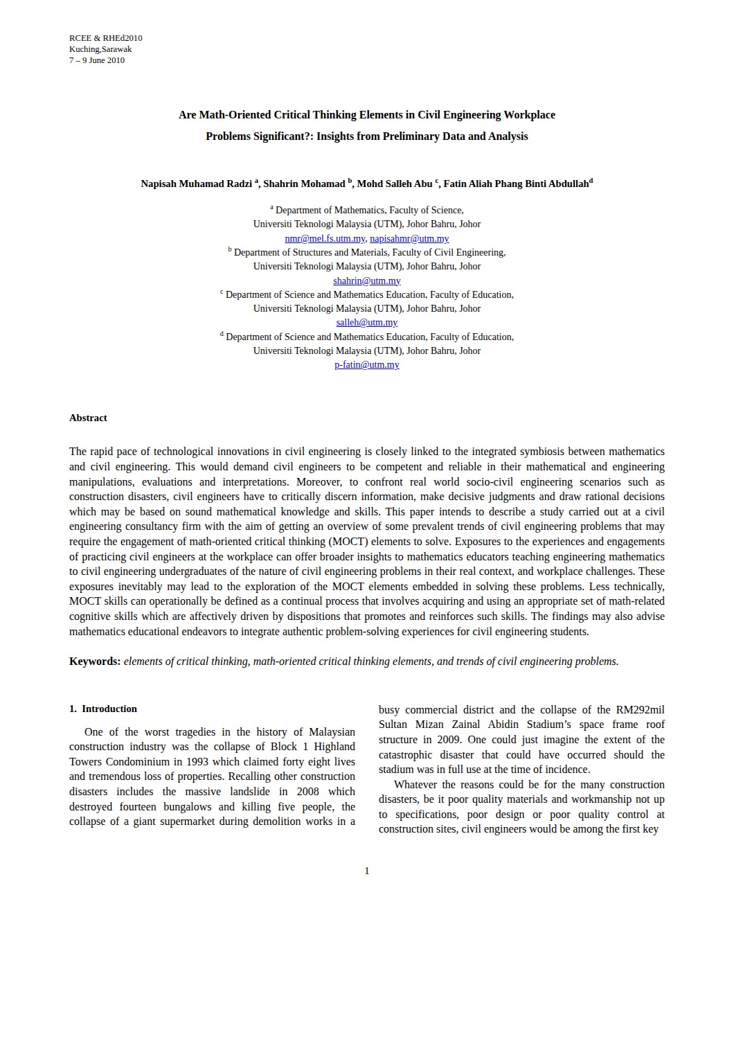RCEE & RHEd2010
Kuching,Sarawak
7 – 9 June 2010
Are Math-Oriented Critical Thinking Elements in Civil Engineering Workplace
Problems Significant?: Insights from Preliminary Data and Analysis
Napisah Muhamad Radzi a, Shahrin Mohamad b, Mohd Salleh Abu c, Fatin Aliah Phang Binti Abdullahd
a Department of Mathematics, Faculty of Science,
Universiti Teknologi Malaysia (UTM), Johor Bahru, Johor
nmr@mel.fs.utm.my, napisahmr@utm.my
b Department of Structures and Materials, Faculty of Civil Engineering,
Universiti Teknologi Malaysia (UTM), Johor Bahru, Johor
shahrin@utm.my
c Department of Science and Mathematics Education, Faculty of Education,
Universiti Teknologi Malaysia (UTM), Johor Bahru, Johor
salleh@utm.my
d Department of Science and Mathematics Education, Faculty of Education,
Universiti Teknologi Malaysia (UTM), Johor Bahru, Johor
p-fatin@utm.my
Abstract
The rapid pace of technological innovations in civil engineering is closely linked to the integrated symbiosis between mathematics and civil engineering. This would demand civil engineers to be competent and reliable in their mathematical and engineering manipulations, evaluations and interpretations. Moreover, to confront real world socio-civil engineering scenarios such as construction disasters, civil engineers have to critically discern information, make decisive judgments and draw rational decisions which may be based on sound mathematical knowledge and skills. This paper intends to describe a study carried out at a civil engineering consultancy firm with the aim of getting an overview of some prevalent trends of civil engineering problems that may require the engagement of math-oriented critical thinking (MOCT) elements to solve. Exposures to the experiences and engagements of practicing civil engineers at the workplace can offer broader insights to mathematics educators teaching engineering mathematics to civil engineering undergraduates of the nature of civil engineering problems in their real context, and workplace challenges. These exposures inevitably may lead to the exploration of the MOCT elements embedded in solving these problems. Less technically, MOCT skills can operationally be defined as a continual process that involves acquiring and using an appropriate set of math-related cognitive skills which are affectively driven by dispositions that promotes and reinforces such skills. The findings may also advise mathematics educational endeavors to integrate authentic problem-solving experiences for civil engineering students.
Keywords: elements of critical thinking, math-oriented critical thinking elements, and trends of civil engineering problems.
1. Introduction
One of the worst tragedies in the history of Malaysian construction industry was the collapse of Block 1 Highland Towers Condominium in 1993 which claimed forty eight lives and tremendous loss of properties. Recalling other construction disasters includes the massive landslide in 2008 which destroyed fourteen bungalows and killing five people, the collapse of a giant supermarket during demolition works in a busy commercial district and the collapse of the RM292mil Sultan Mizan Zainal Abidin Stadium’s space frame roof structure in 2009. One could just imagine the extent of the catastrophic disaster that could have occurred should the stadium was in full use at the time of incidence.
Whatever the reasons could be for the many construction disasters, be it poor quality materials and workmanship not up to specifications, poor design or poor quality control at construction sites, civil engineers would be among the first key
1